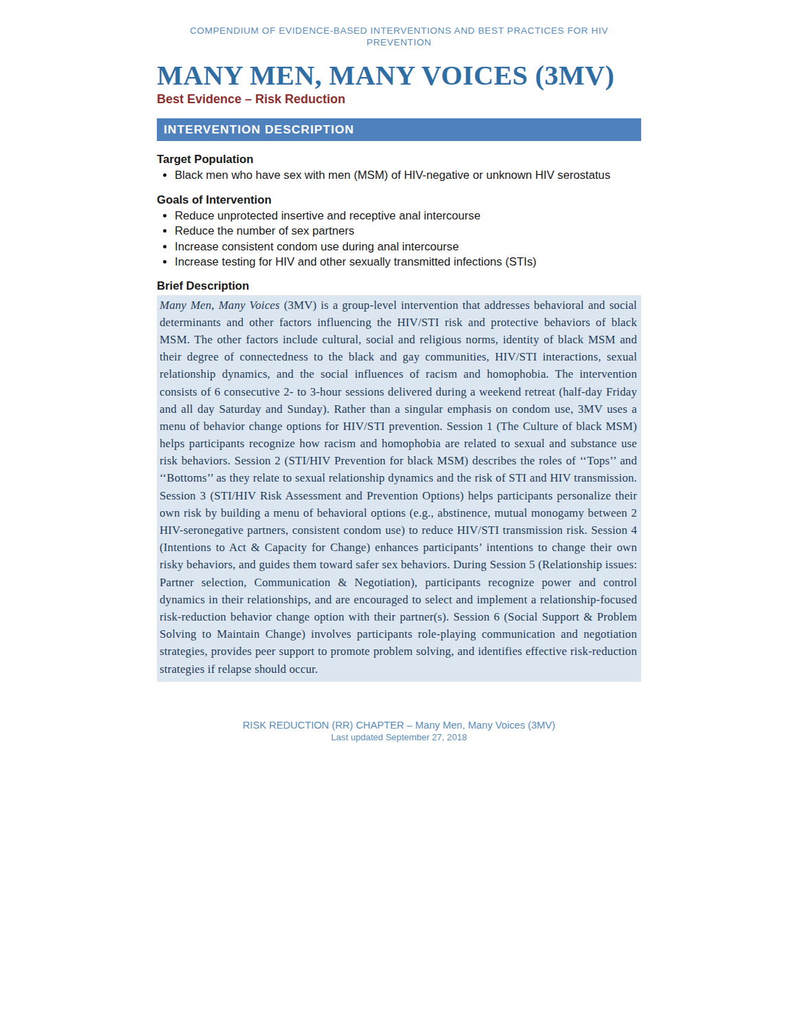Compendium of Evidence-Based Interventions and Best Practices for HIV Prevention
MANY MEN, MANY VOICES (3MV)
Best Evidence – Risk Reduction
Intervention Description
Target Population
Black men who have sex with men (MSM) of HIV-negative or unknown HIV serostatus
Goals of Intervention
Reduce unprotected insertive and receptive anal intercourse
Reduce the number of sex partners
Increase consistent condom use during anal intercourse
Increase testing for HIV and other sexually transmitted infections (STIs)
Brief Description
Many Men, Many Voices (3MV) is a group-level intervention that addresses behavioral and social determinants and other factors influencing the HIV/STI risk and protective behaviors of black MSM. The other factors include cultural, social and religious norms, identity of black MSM and their degree of connectedness to the black and gay communities, HIV/STI interactions, sexual relationship dynamics, and the social influences of racism and homophobia. The intervention consists of 6 consecutive 2- to 3-hour sessions delivered during a weekend retreat (half-day Friday and all day Saturday and Sunday). Rather than a singular emphasis on condom use, 3MV uses a menu of behavior change options for HIV/STI prevention. Session 1 (The Culture of black MSM) helps participants recognize how racism and homophobia are related to sexual and substance use risk behaviors. Session 2 (STI/HIV Prevention for black MSM) describes the roles of ‘‘Tops’’ and ‘‘Bottoms’’ as they relate to sexual relationship dynamics and the risk of STI and HIV transmission. Session 3 (STI/HIV Risk Assessment and Prevention Options) helps participants personalize their own risk by building a menu of behavioral options (e.g., abstinence, mutual monogamy between 2 HIV-seronegative partners, consistent condom use) to reduce HIV/STI transmission risk. Session 4 (Intentions to Act & Capacity for Change) enhances participants’ intentions to change their own risky behaviors, and guides them toward safer sex behaviors. During Session 5 (Relationship issues: Partner selection, Communication & Negotiation), participants recognize power and control dynamics in their relationships, and are encouraged to select and implement a relationship-focused risk-reduction behavior change option with their partner(s). Session 6 (Social Support & Problem Solving to Maintain Change) involves participants role-playing communication and negotiation strategies, provides peer support to promote problem solving, and identifies effective risk-reduction strategies if relapse should occur.
RISK REDUCTION (RR) CHAPTER – Many Men, Many Voices (3MV)
Last updated September 27, 2018